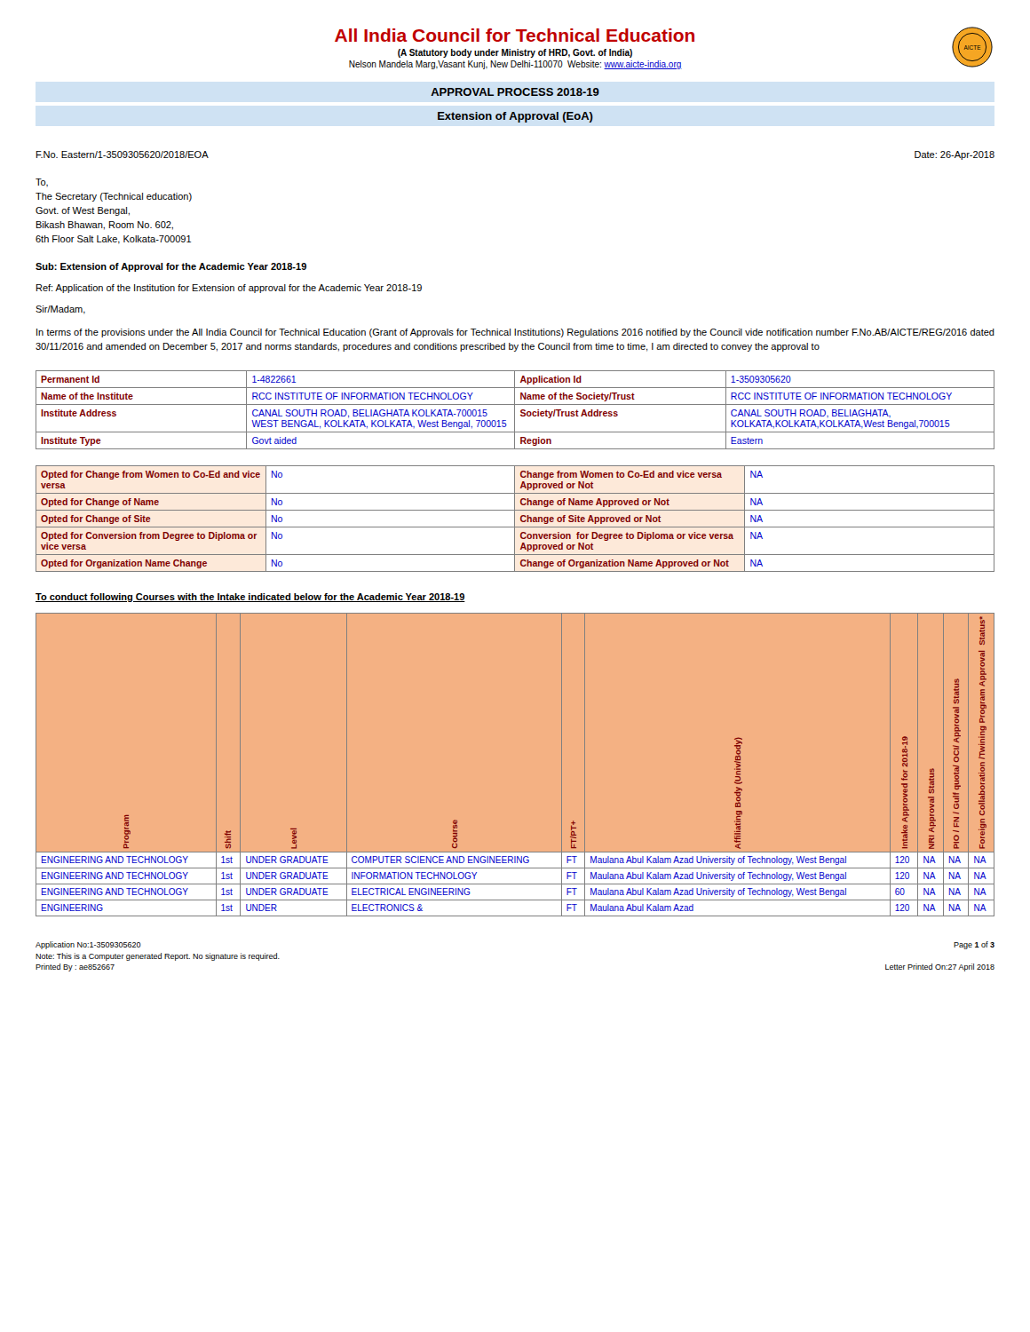All India Council for Technical Education
(A Statutory body under Ministry of HRD, Govt. of India)
Nelson Mandela Marg,Vasant Kunj, New Delhi-110070 Website: www.aicte-india.org
APPROVAL PROCESS 2018-19
Extension of Approval (EoA)
F.No. Eastern/1-3509305620/2018/EOA
Date: 26-Apr-2018
To,
The Secretary (Technical education)
Govt. of West Bengal,
Bikash Bhawan, Room No. 602,
6th Floor Salt Lake, Kolkata-700091
Sub: Extension of Approval for the Academic Year 2018-19
Ref: Application of the Institution for Extension of approval for the Academic Year 2018-19
Sir/Madam,
In terms of the provisions under the All India Council for Technical Education (Grant of Approvals for Technical Institutions) Regulations 2016 notified by the Council vide notification number F.No.AB/AICTE/REG/2016 dated 30/11/2016 and amended on December 5, 2017 and norms standards, procedures and conditions prescribed by the Council from time to time, I am directed to convey the approval to
| Permanent Id | 1-4822661 | Application Id | 1-3509305620 |
| Name of the Institute | RCC INSTITUTE OF INFORMATION TECHNOLOGY | Name of the Society/Trust | RCC INSTITUTE OF INFORMATION TECHNOLOGY |
| Institute Address | CANAL SOUTH ROAD, BELIAGHATA KOLKATA-700015 WEST BENGAL, KOLKATA, KOLKATA, West Bengal, 700015 | Society/Trust Address | CANAL SOUTH ROAD, BELIAGHATA, KOLKATA,KOLKATA,KOLKATA,West Bengal,700015 |
| Institute Type | Govt aided | Region | Eastern |
| Opted for Change from Women to Co-Ed and vice versa | No | Change from Women to Co-Ed and vice versa Approved or Not | NA |
| Opted for Change of Name | No | Change of Name Approved or Not | NA |
| Opted for Change of Site | No | Change of Site Approved or Not | NA |
| Opted for Conversion from Degree to Diploma or vice versa | No | Conversion for Degree to Diploma or vice versa Approved or Not | NA |
| Opted for Organization Name Change | No | Change of Organization Name Approved or Not | NA |
To conduct following Courses with the Intake indicated below for the Academic Year 2018-19
| Program | Shift | Level | Course | FT/PT+ | Affiliating Body (Univ/Body) | Intake Approved for 2018-19 | NRI Approval Status | PIO / FN / Gulf quota/ OCI/ Approval Status | Foreign Collaboration /Twining Program Approval Status* |
| --- | --- | --- | --- | --- | --- | --- | --- | --- | --- |
| ENGINEERING AND TECHNOLOGY | 1st | UNDER GRADUATE | COMPUTER SCIENCE AND ENGINEERING | FT | Maulana Abul Kalam Azad University of Technology, West Bengal | 120 | NA | NA | NA |
| ENGINEERING AND TECHNOLOGY | 1st | UNDER GRADUATE | INFORMATION TECHNOLOGY | FT | Maulana Abul Kalam Azad University of Technology, West Bengal | 120 | NA | NA | NA |
| ENGINEERING AND TECHNOLOGY | 1st | UNDER GRADUATE | ELECTRICAL ENGINEERING | FT | Maulana Abul Kalam Azad University of Technology, West Bengal | 60 | NA | NA | NA |
| ENGINEERING | 1st | UNDER | ELECTRONICS & | FT | Maulana Abul Kalam Azad | 120 | NA | NA | NA |
Application No:1-3509305620
Note: This is a Computer generated Report. No signature is required.
Printed By : ae852667
Page 1 of 3
Letter Printed On:27 April 2018